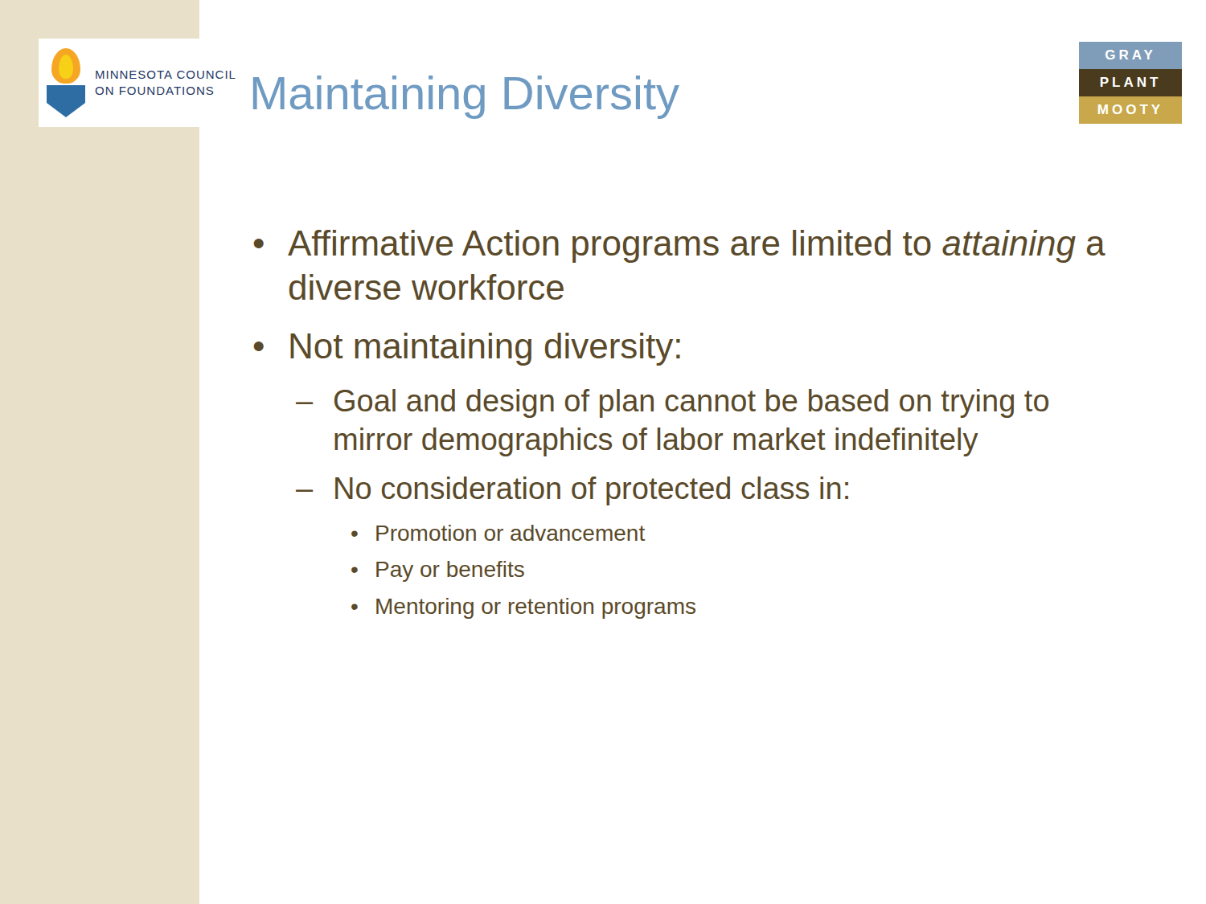Minnesota Council
on Foundations
GRAY
PLANT
MOOTY
Maintaining Diversity
Affirmative Action programs are limited to attaining a diverse workforce
Not maintaining diversity:
Goal and design of plan cannot be based on trying to mirror demographics of labor market indefinitely
No consideration of protected class in:
Promotion or advancement
Pay or benefits
Mentoring or retention programs